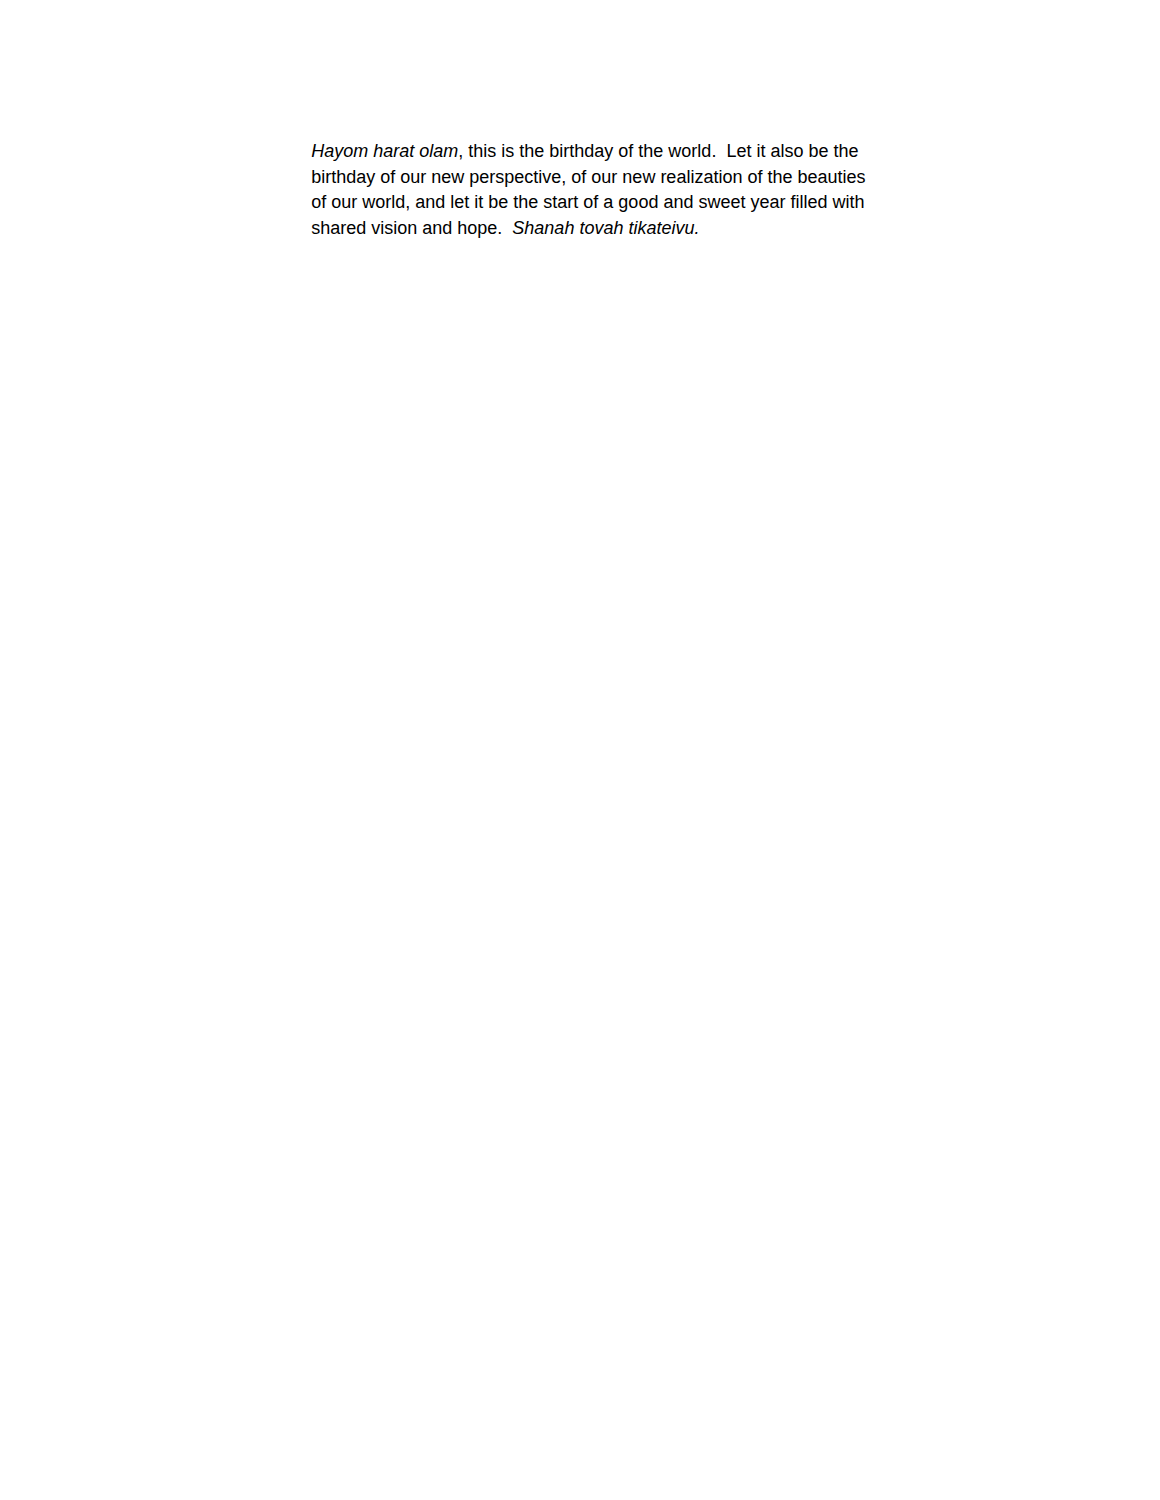Hayom harat olam, this is the birthday of the world. Let it also be the birthday of our new perspective, of our new realization of the beauties of our world, and let it be the start of a good and sweet year filled with shared vision and hope. Shanah tovah tikateivu.